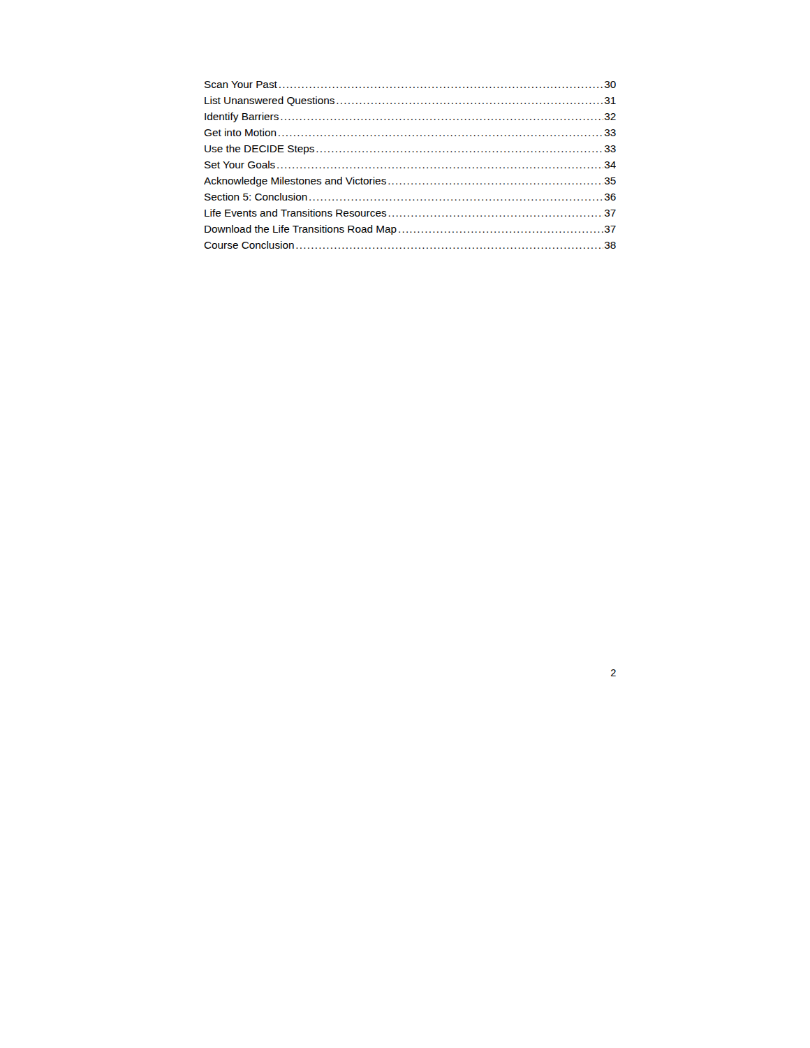Scan Your Past .................................................................................................................................. 30
List Unanswered Questions ............................................................................................................... 31
Identify Barriers ............................................................................................................................... 32
Get into Motion ............................................................................................................................... 33
Use the DECIDE Steps ..................................................................................................................... 33
Set Your Goals ................................................................................................................................. 34
Acknowledge Milestones and Victories ................................................................................................ 35
Section 5: Conclusion ....................................................................................................................... 36
Life Events and Transitions Resources ................................................................................................. 37
Download the Life Transitions Road Map ............................................................................................. 37
Course Conclusion .......................................................................................................................... 38
2